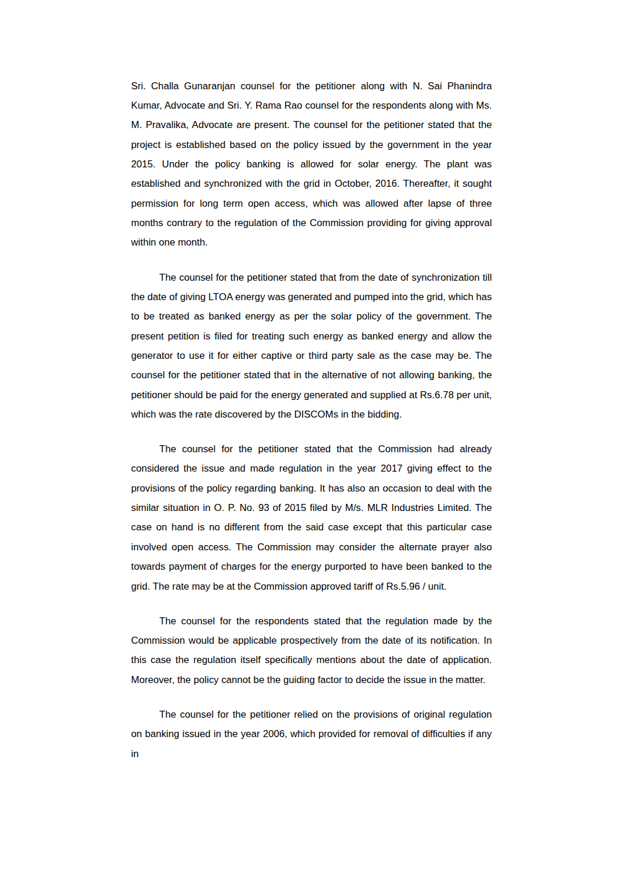Sri. Challa Gunaranjan counsel for the petitioner along with N. Sai Phanindra Kumar, Advocate and Sri. Y. Rama Rao counsel for the respondents along with Ms. M. Pravalika, Advocate are present. The counsel for the petitioner stated that the project is established based on the policy issued by the government in the year 2015. Under the policy banking is allowed for solar energy. The plant was established and synchronized with the grid in October, 2016. Thereafter, it sought permission for long term open access, which was allowed after lapse of three months contrary to the regulation of the Commission providing for giving approval within one month.
The counsel for the petitioner stated that from the date of synchronization till the date of giving LTOA energy was generated and pumped into the grid, which has to be treated as banked energy as per the solar policy of the government. The present petition is filed for treating such energy as banked energy and allow the generator to use it for either captive or third party sale as the case may be. The counsel for the petitioner stated that in the alternative of not allowing banking, the petitioner should be paid for the energy generated and supplied at Rs.6.78 per unit, which was the rate discovered by the DISCOMs in the bidding.
The counsel for the petitioner stated that the Commission had already considered the issue and made regulation in the year 2017 giving effect to the provisions of the policy regarding banking. It has also an occasion to deal with the similar situation in O. P. No. 93 of 2015 filed by M/s. MLR Industries Limited. The case on hand is no different from the said case except that this particular case involved open access. The Commission may consider the alternate prayer also towards payment of charges for the energy purported to have been banked to the grid. The rate may be at the Commission approved tariff of Rs.5.96 / unit.
The counsel for the respondents stated that the regulation made by the Commission would be applicable prospectively from the date of its notification. In this case the regulation itself specifically mentions about the date of application. Moreover, the policy cannot be the guiding factor to decide the issue in the matter.
The counsel for the petitioner relied on the provisions of original regulation on banking issued in the year 2006, which provided for removal of difficulties if any in